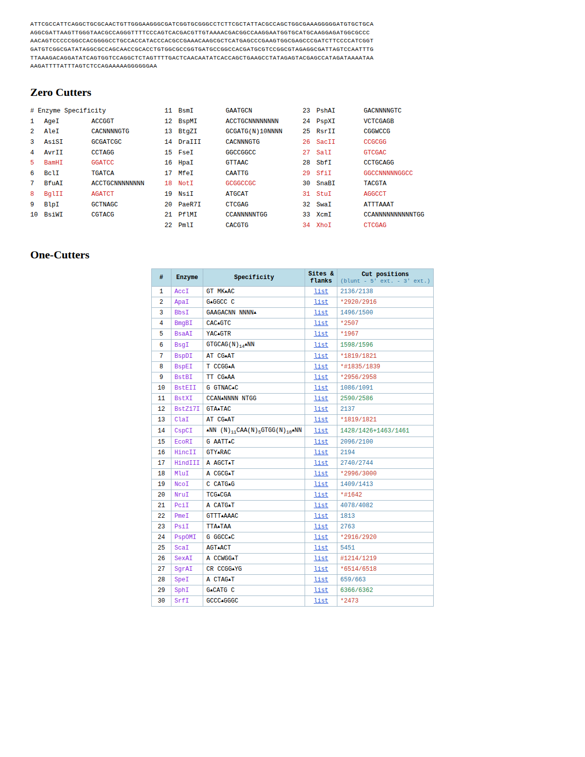ATTCGCCATTCAGGCTGCGCAACTGTTGGGAAGGGCGATCGGTGCGGGCCTCTTCGCTATTACGCCAGCTGGCGAAAGGGGGATGTGCTGCA
AGGCGATTAAGTTGGGTAACGCCAGGGTTTTCCCAGTCACGACGTTGTAAAACGACGGCCAAGGAATGGTGCATGCAAGGAGATGGCGCCC
AACAGTCCCCCGGCCACGGGGCCTGCCACCATACCCACGCCGAAACAAGCGCTCATGAGCCCGAAGTGGCGAGCCCGATCTTCCCCATCGGT
GATGTCGGCGATATAGGCGCCAGCAACCGCACCTGTGGCGCCGGTGATGCCGGCCACGATGCGTCCGGCGTAGAGGCGATTAGTCCAATTTG
TTAAAGACAGGATATCAGTGGTCCAGGCTCTAGTTTTGACTCAACAATATCACCAGCTGAAGCCTATAGAGTACGAGCCATAGATAAAATAA
AAGATTTTATTTAGTCTCCAGAAAAAGGGGGGAA
Zero Cutters
# Enzyme Specificity 1 AgeIACCGGT 2 AleICACNNNNGTG 3 AsiSIGCGATCGC 4 AvrIICCTAGG 5 BamHI GGATCC 6 BclITGATCA 7 BfuAIACCTGCNNNNNNNN 8 BglII AGATCT 9 BlpIGCTNAGC 10 BsiWICGTACG
11 BsmIGAATGCN 12 BspMIACCTGCNNNNNNNN 13 BtgZIGCGATG(N)10NNNN 14 DraIIICACNNNGTG 15 FseIGGCCGGCC 16 HpaIGTTAAC 17 MfeICAATTG 18 NotI GCGGCCGC 19 NsiIATGCAT 20 PaeR7ICTCGAG 21 PflMICCANNNNNTGG 22 PmlICACGTG
23 PshAIGACNNNNGTC 24 PspXIVCTCGAGB 25 RsrIICGGWCCG 26 SacII CCGCGG 27 SalI GTCGAC 28 SbfICCTGCAGG 29 SfiI GGCCNNNNNGGCC 30 SnaBITACGTA 31 StuI AGGCCT 32 SwaIATTTAAAT 33 XcmICCANNNNNNNNNNTGG 34 XhoI CTCGAG
One-Cutters
| # | Enzyme | Specificity | Sites & flanks | Cut positions (blunt - 5' ext. - 3' ext.) |
| --- | --- | --- | --- | --- |
| 1 | AccI | GT MK ▲ AC | list | 2136/2138 |
| 2 | ApaI | G ▲ GGCC C | list | *2920/2916 |
| 3 | BbsI | GAAGACNN NNNN ▲ | list | 1496/1500 |
| 4 | BmgBI | CAC ▲ GTC | list | *2507 |
| 5 | BsaAI | YAC ▲ GTR | list | *1967 |
| 6 | BsgI | GTGCAG(N) 14 ▲ NN | list | 1598/1596 |
| 7 | BspDI | AT CG ▲ AT | list | *1819/1821 |
| 8 | BspEI | T CCGG ▲ A | list | *#1835/1839 |
| 9 | BstBI | TT CG ▲ AA | list | *2956/2958 |
| 10 | BstEII | G GTNAC ▲ C | list | 1086/1091 |
| 11 | BstXI | CCAN ▲ NNNN NTGG | list | 2590/2586 |
| 12 | BstZ17I | GTA ▲ TAC | list | 2137 |
| 13 | ClaI | AT CG ▲ AT | list | *1819/1821 |
| 14 | CspCI | ▲ NN (N) 11 CAA(N) 5 GTGG(N) 10 ▲ NN | list | 1428/1426+1463/1461 |
| 15 | EcoRI | G AATT ▲ C | list | 2096/2100 |
| 16 | HincII | GTY ▲ RAC | list | 2194 |
| 17 | HindIII | A AGCT ▲ T | list | 2740/2744 |
| 18 | MluI | A CGCG ▲ T | list | *2996/3000 |
| 19 | NcoI | C CATG ▲ G | list | 1409/1413 |
| 20 | NruI | TCG ▲ CGA | list | *#1642 |
| 21 | PciI | A CATG ▲ T | list | 4078/4082 |
| 22 | PmeI | GTTT ▲ AAAC | list | 1813 |
| 23 | PsiI | TTA ▲ TAA | list | 2763 |
| 24 | PspOMI | G GGCC ▲ C | list | *2916/2920 |
| 25 | ScaI | AGT ▲ ACT | list | 5451 |
| 26 | SexAI | A CCWGG ▲ T | list | #1214/1219 |
| 27 | SgrAI | CR CCGG ▲ YG | list | *6514/6518 |
| 28 | SpeI | A CTAG ▲ T | list | 659/663 |
| 29 | SphI | G ▲ CATG C | list | 6366/6362 |
| 30 | SrfI | GCCC ▲ GGGC | list | *2473 |